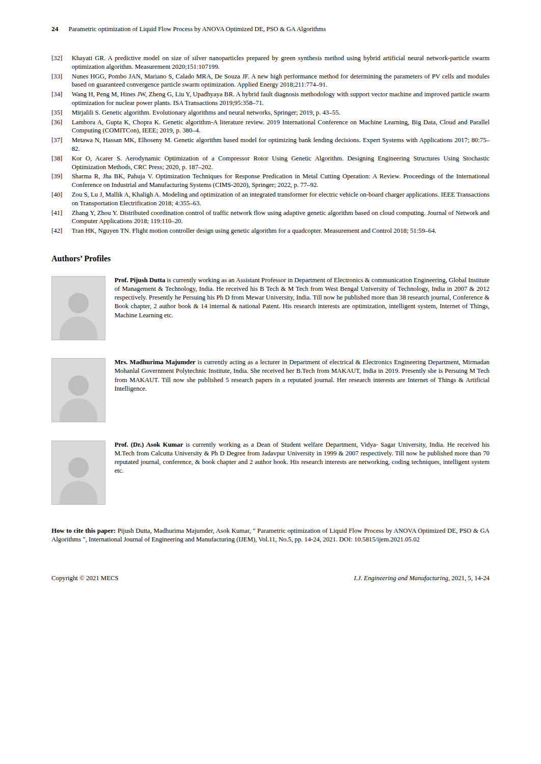24 Parametric optimization of Liquid Flow Process by ANOVA Optimized DE, PSO & GA Algorithms
[32] Khayati GR. A predictive model on size of silver nanoparticles prepared by green synthesis method using hybrid artificial neural network-particle swarm optimization algorithm. Measurement 2020;151:107199.
[33] Nunes HGG, Pombo JAN, Mariano S, Calado MRA, De Souza JF. A new high performance method for determining the parameters of PV cells and modules based on guaranteed convergence particle swarm optimization. Applied Energy 2018;211:774–91.
[34] Wang H, Peng M, Hines JW, Zheng G, Liu Y, Upadhyaya BR. A hybrid fault diagnosis methodology with support vector machine and improved particle swarm optimization for nuclear power plants. ISA Transactions 2019;95:358–71.
[35] Mirjalili S. Genetic algorithm. Evolutionary algorithms and neural networks, Springer; 2019, p. 43–55.
[36] Lambora A, Gupta K, Chopra K. Genetic algorithm-A literature review. 2019 International Conference on Machine Learning, Big Data, Cloud and Parallel Computing (COMITCon), IEEE; 2019, p. 380–4.
[37] Metawa N, Hassan MK, Elhoseny M. Genetic algorithm based model for optimizing bank lending decisions. Expert Systems with Applications 2017; 80:75–82.
[38] Kor O, Acarer S. Aerodynamic Optimization of a Compressor Rotor Using Genetic Algorithm. Designing Engineering Structures Using Stochastic Optimization Methods, CRC Press; 2020, p. 187–202.
[39] Sharma R, Jha BK, Pahuja V. Optimization Techniques for Response Predication in Metal Cutting Operation: A Review. Proceedings of the International Conference on Industrial and Manufacturing Systems (CIMS-2020), Springer; 2022, p. 77–92.
[40] Zou S, Lu J, Mallik A, Khaligh A. Modeling and optimization of an integrated transformer for electric vehicle on-board charger applications. IEEE Transactions on Transportation Electrification 2018; 4:355–63.
[41] Zhang Y, Zhou Y. Distributed coordination control of traffic network flow using adaptive genetic algorithm based on cloud computing. Journal of Network and Computer Applications 2018; 119:110–20.
[42] Tran HK, Nguyen TN. Flight motion controller design using genetic algorithm for a quadcopter. Measurement and Control 2018; 51:59–64.
Authors’ Profiles
Prof. Pijush Dutta is currently working as an Assistant Professor in Department of Electronics & communication Engineering, Global Institute of Management & Technology, India. He received his B Tech & M Tech from West Bengal University of Technology, India in 2007 & 2012 respectively. Presently he Persuing his Ph D from Mewar University, India. Till now he published more than 38 research journal, Conference & Book chapter, 2 author book & 14 internal & national Patent. His research interests are optimization, intelligent system, Internet of Things, Machine Learning etc.
Mrs. Madhurima Majumder is currently acting as a lecturer in Department of electrical & Electronics Engineering Department, Mirmadan Mohanlal Government Polytechnic Institute, India. She received her B.Tech from MAKAUT, India in 2019. Presently she is Persuing M Tech from MAKAUT. Till now she published 5 research papers in a reputated journal. Her research interests are Internet of Things & Artificial Intelligence.
Prof. (Dr.) Asok Kumar is currently working as a Dean of Student welfare Department, Vidya- Sagar University, India. He received his M.Tech from Calcutta University & Ph D Degree from Jadavpur University in 1999 & 2007 respectively. Till now he published more than 70 reputated journal, conference, & book chapter and 2 author book. His research interests are networking, coding techniques, intelligent system etc.
How to cite this paper: Pijush Dutta, Madhurima Majumder, Asok Kumar, " Parametric optimization of Liquid Flow Process by ANOVA Optimized DE, PSO & GA Algorithms ", International Journal of Engineering and Manufacturing (IJEM), Vol.11, No.5, pp. 14-24, 2021. DOI: 10.5815/ijem.2021.05.02
Copyright © 2021 MECS
I.J. Engineering and Manufacturing, 2021, 5, 14-24